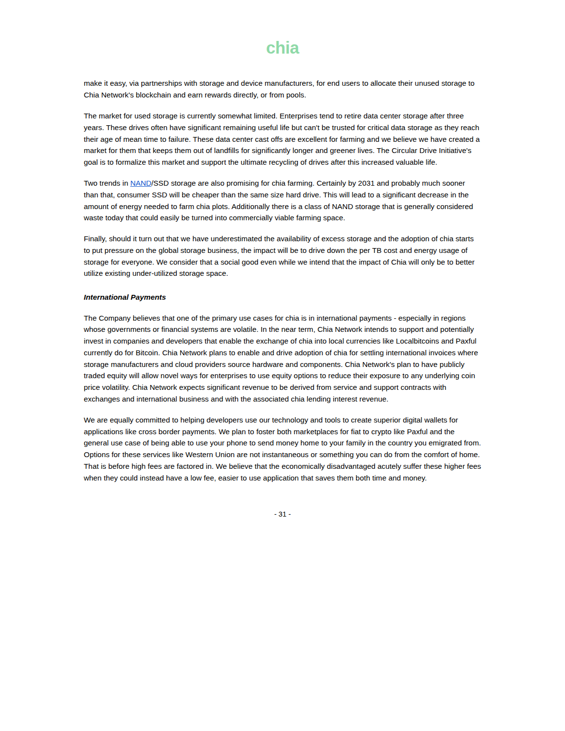chia
make it easy, via partnerships with storage and device manufacturers, for end users to allocate their unused storage to Chia Network's blockchain and earn rewards directly, or from pools.
The market for used storage is currently somewhat limited. Enterprises tend to retire data center storage after three years. These drives often have significant remaining useful life but can't be trusted for critical data storage as they reach their age of mean time to failure. These data center cast offs are excellent for farming and we believe we have created a market for them that keeps them out of landfills for significantly longer and greener lives. The Circular Drive Initiative's goal is to formalize this market and support the ultimate recycling of drives after this increased valuable life.
Two trends in NAND/SSD storage are also promising for chia farming. Certainly by 2031 and probably much sooner than that, consumer SSD will be cheaper than the same size hard drive. This will lead to a significant decrease in the amount of energy needed to farm chia plots. Additionally there is a class of NAND storage that is generally considered waste today that could easily be turned into commercially viable farming space.
Finally, should it turn out that we have underestimated the availability of excess storage and the adoption of chia starts to put pressure on the global storage business, the impact will be to drive down the per TB cost and energy usage of storage for everyone. We consider that a social good even while we intend that the impact of Chia will only be to better utilize existing under-utilized storage space.
International Payments
The Company believes that one of the primary use cases for chia is in international payments - especially in regions whose governments or financial systems are volatile. In the near term, Chia Network intends to support and potentially invest in companies and developers that enable the exchange of chia into local currencies like Localbitcoins and Paxful currently do for Bitcoin. Chia Network plans to enable and drive adoption of chia for settling international invoices where storage manufacturers and cloud providers source hardware and components. Chia Network's plan to have publicly traded equity will allow novel ways for enterprises to use equity options to reduce their exposure to any underlying coin price volatility. Chia Network expects significant revenue to be derived from service and support contracts with exchanges and international business and with the associated chia lending interest revenue.
We are equally committed to helping developers use our technology and tools to create superior digital wallets for applications like cross border payments. We plan to foster both marketplaces for fiat to crypto like Paxful and the general use case of being able to use your phone to send money home to your family in the country you emigrated from. Options for these services like Western Union are not instantaneous or something you can do from the comfort of home. That is before high fees are factored in. We believe that the economically disadvantaged acutely suffer these higher fees when they could instead have a low fee, easier to use application that saves them both time and money.
- 31 -